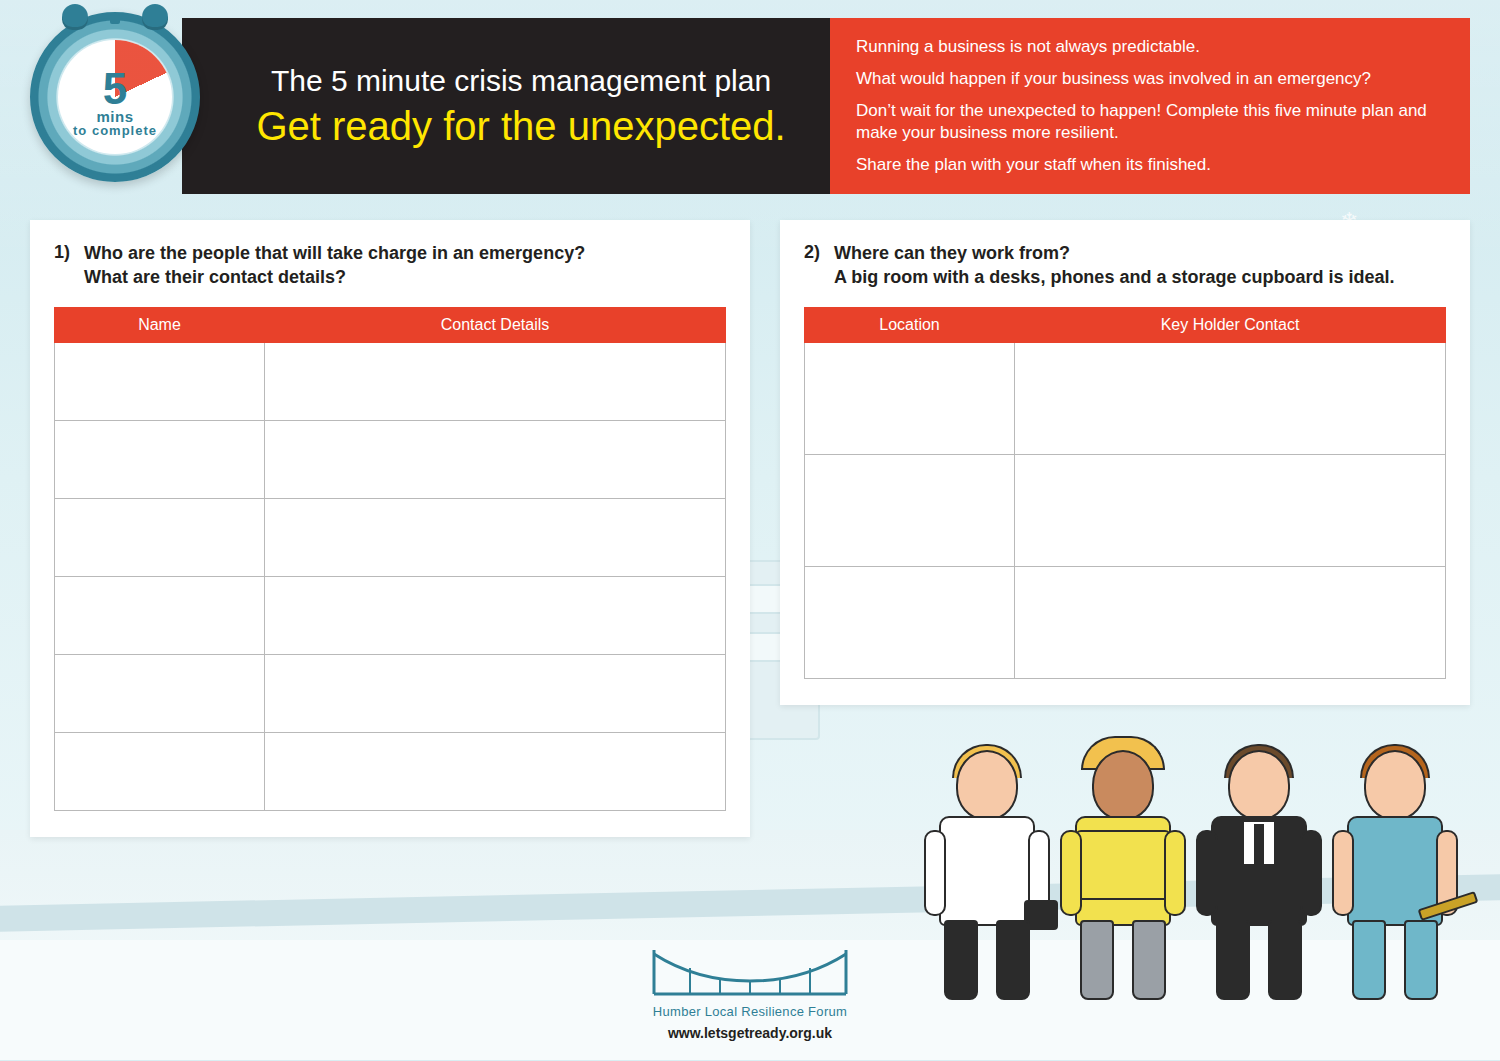❄ ❄ ❄ ❄ ❄ ❄ ❄
5
mins
to complete
The 5 minute crisis management plan
Get ready for the unexpected.
Running a business is not always predictable.
What would happen if your business was involved in an emergency?
Don’t wait for the unexpected to happen! Complete this five minute plan and make your business more resilient.
Share the plan with your staff when its finished.
1)
Who are the people that will take charge in an emergency? What are their contact details?
| Name | Contact Details |
| --- | --- |
2)
Where can they work from? A big room with a desks, phones and a storage cupboard is ideal.
| Location | Key Holder Contact |
| --- | --- |
Humber Local Resilience Forum
www.letsgetready.org.uk